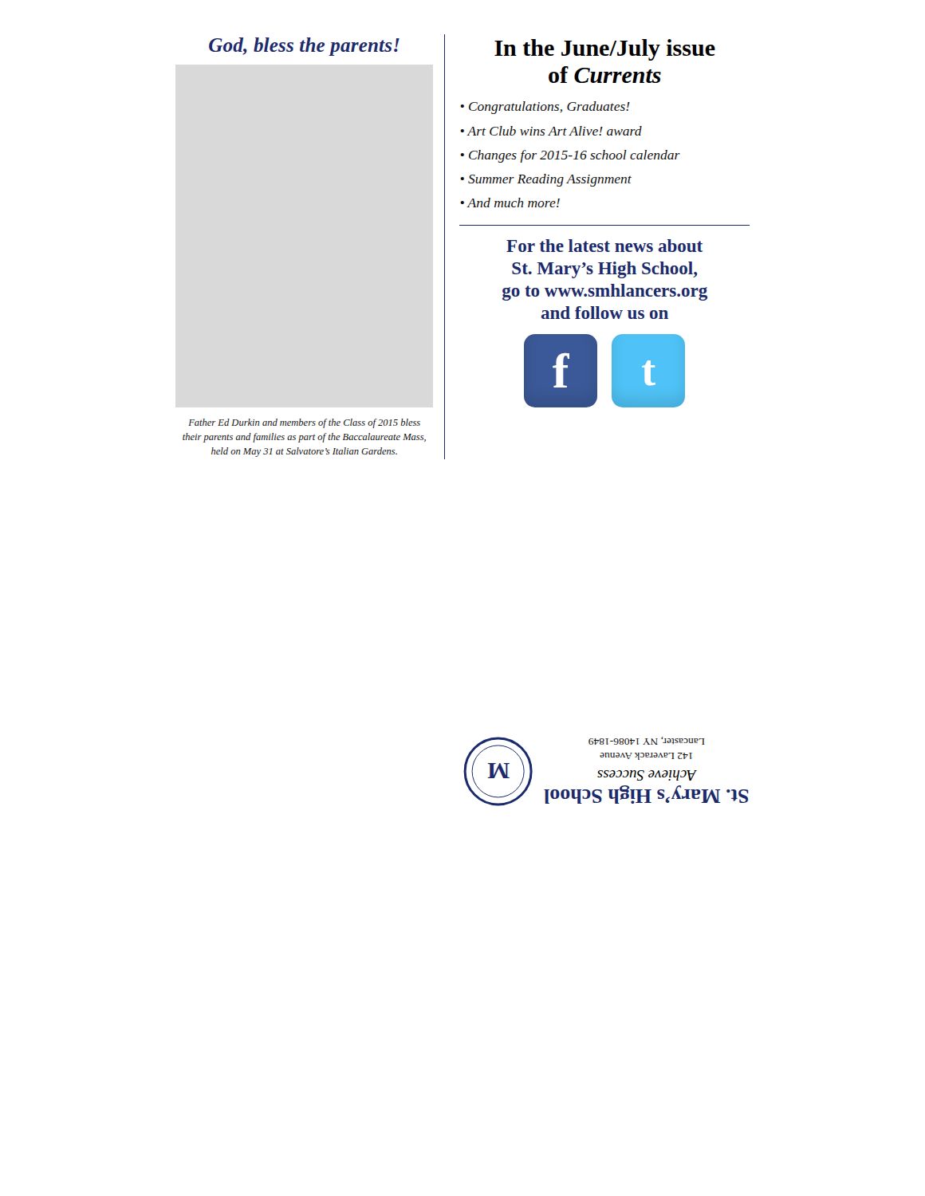God, bless the parents!
Father Ed Durkin and members of the Class of 2015 bless their parents and families as part of the Baccalaureate Mass, held on May 31 at Salvatore’s Italian Gardens.
In the June/July issue
of Currents
Congratulations, Graduates!
Art Club wins Art Alive! award
Changes for 2015-16 school calendar
Summer Reading Assignment
And much more!
For the latest news about
St. Mary’s High School,
go to www.smhlancers.org
and follow us on
f
t
St. Mary’s High School
Achieve Success
142 Laverack Avenue
Lancaster, NY 14086-1849
M